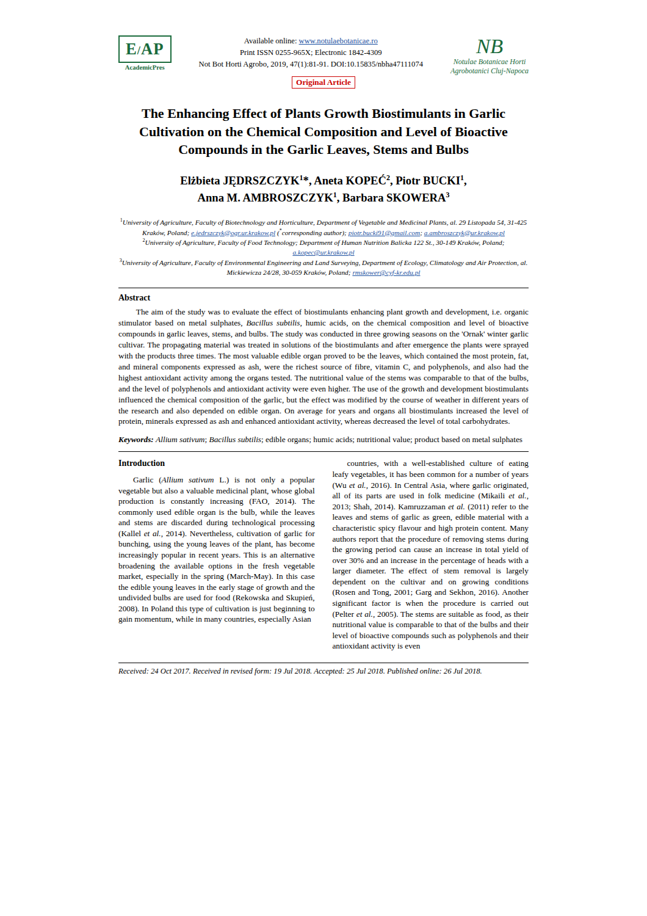E/AP
AcademicPres
Available online: www.notulaebotanicae.ro
Print ISSN 0255-965X; Electronic 1842-4309
Not Bot Horti Agrobo, 2019, 47(1):81-91. DOI:10.15835/nbha47111074
NB
Notulae Botanicae Horti
Agrobotanici Cluj-Napoca
Original Article
The Enhancing Effect of Plants Growth Biostimulants in Garlic Cultivation on the Chemical Composition and Level of Bioactive Compounds in the Garlic Leaves, Stems and Bulbs
Elżbieta JĘDRSZCZYK1*, Aneta KOPEĆ2, Piotr BUCKI1,
Anna M. AMBROSZCZYK1, Barbara SKOWERA3
1University of Agriculture, Faculty of Biotechnology and Horticulture, Department of Vegetable and Medicinal Plants, al. 29 Listopada 54, 31-425 Kraków, Poland; e.jedrszczyk@ogr.ur.krakow.pl (*corresponding author); piotr.bucki91@gmail.com; a.ambroszczyk@ur.krakow.pl
2University of Agriculture, Faculty of Food Technology; Department of Human Nutrition Balicka 122 St., 30-149 Kraków, Poland; a.kopec@ur.krakow.pl
3University of Agriculture, Faculty of Environmental Engineering and Land Surveying, Department of Ecology, Climatology and Air Protection, al. Mickiewicza 24/28, 30-059 Kraków, Poland; rmskower@cyf-kr.edu.pl
Abstract
The aim of the study was to evaluate the effect of biostimulants enhancing plant growth and development, i.e. organic stimulator based on metal sulphates, Bacillus subtilis, humic acids, on the chemical composition and level of bioactive compounds in garlic leaves, stems, and bulbs. The study was conducted in three growing seasons on the 'Ornak' winter garlic cultivar. The propagating material was treated in solutions of the biostimulants and after emergence the plants were sprayed with the products three times. The most valuable edible organ proved to be the leaves, which contained the most protein, fat, and mineral components expressed as ash, were the richest source of fibre, vitamin C, and polyphenols, and also had the highest antioxidant activity among the organs tested. The nutritional value of the stems was comparable to that of the bulbs, and the level of polyphenols and antioxidant activity were even higher. The use of the growth and development biostimulants influenced the chemical composition of the garlic, but the effect was modified by the course of weather in different years of the research and also depended on edible organ. On average for years and organs all biostimulants increased the level of protein, minerals expressed as ash and enhanced antioxidant activity, whereas decreased the level of total carbohydrates.
Keywords: Allium sativum; Bacillus subtilis; edible organs; humic acids; nutritional value; product based on metal sulphates
Introduction
Garlic (Allium sativum L.) is not only a popular vegetable but also a valuable medicinal plant, whose global production is constantly increasing (FAO, 2014). The commonly used edible organ is the bulb, while the leaves and stems are discarded during technological processing (Kallel et al., 2014). Nevertheless, cultivation of garlic for bunching, using the young leaves of the plant, has become increasingly popular in recent years. This is an alternative broadening the available options in the fresh vegetable market, especially in the spring (March-May). In this case the edible young leaves in the early stage of growth and the undivided bulbs are used for food (Rekowska and Skupień, 2008). In Poland this type of cultivation is just beginning to gain momentum, while in many countries, especially Asian
countries, with a well-established culture of eating leafy vegetables, it has been common for a number of years (Wu et al., 2016). In Central Asia, where garlic originated, all of its parts are used in folk medicine (Mikaili et al., 2013; Shah, 2014). Kamruzzaman et al. (2011) refer to the leaves and stems of garlic as green, edible material with a characteristic spicy flavour and high protein content. Many authors report that the procedure of removing stems during the growing period can cause an increase in total yield of over 30% and an increase in the percentage of heads with a larger diameter. The effect of stem removal is largely dependent on the cultivar and on growing conditions (Rosen and Tong, 2001; Garg and Sekhon, 2016). Another significant factor is when the procedure is carried out (Pelter et al., 2005). The stems are suitable as food, as their nutritional value is comparable to that of the bulbs and their level of bioactive compounds such as polyphenols and their antioxidant activity is even
Received: 24 Oct 2017. Received in revised form: 19 Jul 2018. Accepted: 25 Jul 2018. Published online: 26 Jul 2018.